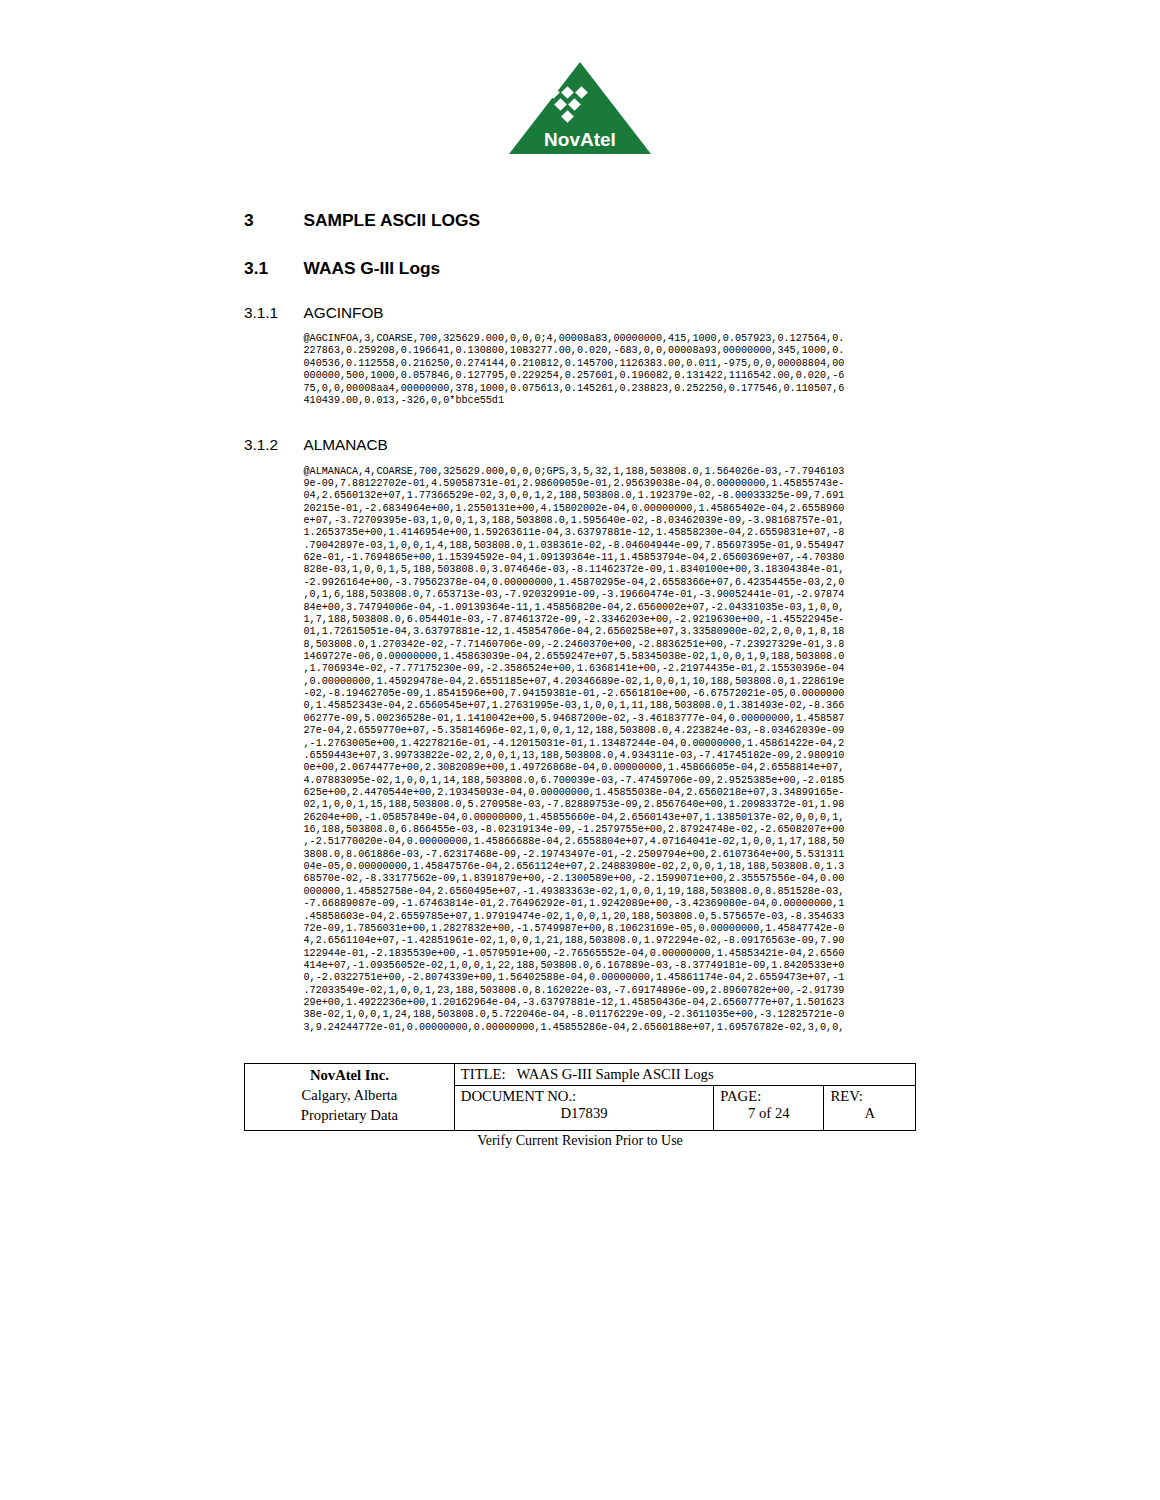NovAtel
3 SAMPLE ASCII LOGS
3.1 WAAS G-III Logs
3.1.1 AGCINFOB
@AGCINFOA,3,COARSE,700,325629.000,0,0,0;4,00008a83,00000000,415,1000,0.057923,0.127564,0.
227863,0.259208,0.196641,0.130800,1083277.00,0.020,-683,0,0,00008a93,00000000,345,1000,0.
040536,0.112558,0.216250,0.274144,0.210812,0.145700,1126383.00,0.011,-975,0,0,00008804,00
000000,500,1000,0.057846,0.127795,0.229254,0.257601,0.196082,0.131422,1116542.00,0.020,-6
75,0,0,00008aa4,00000000,378,1000,0.075613,0.145261,0.238823,0.252250,0.177546,0.110507,6
410439.00,0.013,-326,0,0*bbce55d1
3.1.2 ALMANACB
@ALMANACA,4,COARSE,700,325629.000,0,0,0;GPS,3,5,32,1,188,503808.0,1.564026e-03,-7.7946103
9e-09,7.88122702e-01,4.59058731e-01,2.98609059e-01,2.95639038e-04,0.00000000,1.45855743e-
04,2.6560132e+07,1.77366529e-02,3,0,0,1,2,188,503808.0,1.192379e-02,-8.00033325e-09,7.691
20215e-01,-2.6834964e+00,1.2550131e+00,4.15802002e-04,0.00000000,1.45865402e-04,2.6558960
e+07,-3.72709395e-03,1,0,0,1,3,188,503808.0,1.595640e-02,-8.03462039e-09,-3.98168757e-01,
1.2653735e+00,1.4146954e+00,1.59263611e-04,3.63797881e-12,1.45858230e-04,2.6559831e+07,-8
.79042897e-03,1,0,0,1,4,188,503808.0,1.038361e-02,-8.04604944e-09,7.85697395e-01,9.554947
62e-01,-1.7694865e+00,1.15394592e-04,1.09139364e-11,1.45853794e-04,2.6560369e+07,-4.70380
828e-03,1,0,0,1,5,188,503808.0,3.074646e-03,-8.11462372e-09,1.8340100e+00,3.18304384e-01,
-2.9926164e+00,-3.79562378e-04,0.00000000,1.45870295e-04,2.6558366e+07,6.42354455e-03,2,0
,0,1,6,188,503808.0,7.653713e-03,-7.92032991e-09,-3.19660474e-01,-3.90052441e-01,-2.97874
84e+00,3.74794006e-04,-1.09139364e-11,1.45856820e-04,2.6560002e+07,-2.04331035e-03,1,0,0,
1,7,188,503808.0,6.054401e-03,-7.87461372e-09,-2.3346203e+00,-2.9219630e+00,-1.45522945e-
01,1.72615051e-04,3.63797881e-12,1.45854706e-04,2.6560258e+07,3.33580900e-02,2,0,0,1,8,18
8,503808.0,1.270342e-02,-7.71460706e-09,-2.2460370e+00,-2.8836251e+00,-7.23927329e-01,3.8
1469727e-06,0.00000000,1.45863039e-04,2.6559247e+07,5.58345038e-02,1,0,0,1,9,188,503808.0
,1.706934e-02,-7.77175230e-09,-2.3586524e+00,1.6368141e+00,-2.21974435e-01,2.15530396e-04
,0.00000000,1.45929478e-04,2.6551185e+07,4.20346689e-02,1,0,0,1,10,188,503808.0,1.228619e
-02,-8.19462705e-09,1.8541596e+00,7.94159381e-01,-2.6561810e+00,-6.67572021e-05,0.0000000
0,1.45852343e-04,2.6560545e+07,1.27631995e-03,1,0,0,1,11,188,503808.0,1.381493e-02,-8.366
06277e-09,5.00236528e-01,1.1410042e+00,5.94687200e-02,-3.46183777e-04,0.00000000,1.458587
27e-04,2.6559770e+07,-5.35814696e-02,1,0,0,1,12,188,503808.0,4.223824e-03,-8.03462039e-09
,-1.2763005e+00,1.42278216e-01,-4.12015031e-01,1.13487244e-04,0.00000000,1.45861422e-04,2
.6559443e+07,3.99733822e-02,2,0,0,1,13,188,503808.0,4.934311e-03,-7.41745182e-09,2.980910
0e+00,2.0674477e+00,2.3082089e+00,1.49726868e-04,0.00000000,1.45866605e-04,2.6558814e+07,
4.07883095e-02,1,0,0,1,14,188,503808.0,6.700039e-03,-7.47459706e-09,2.9525385e+00,-2.0185
625e+00,2.4470544e+00,2.19345093e-04,0.00000000,1.45855038e-04,2.6560218e+07,3.34899165e-
02,1,0,0,1,15,188,503808.0,5.270958e-03,-7.82889753e-09,2.8567640e+00,1.20983372e-01,1.98
26204e+00,-1.05857849e-04,0.00000000,1.45855660e-04,2.6560143e+07,1.13850137e-02,0,0,0,1,
16,188,503808.0,6.866455e-03,-8.02319134e-09,-1.2579755e+00,2.87924748e-02,-2.6508207e+00
,-2.51770020e-04,0.00000000,1.45866688e-04,2.6558804e+07,4.07164041e-02,1,0,0,1,17,188,50
3808.0,8.061886e-03,-7.62317468e-09,-2.19743497e-01,-2.2509794e+00,2.6107364e+00,5.531311
04e-05,0.00000000,1.45847576e-04,2.6561124e+07,2.24883980e-02,2,0,0,1,18,188,503808.0,1.3
68570e-02,-8.33177562e-09,1.8391879e+00,-2.1300589e+00,-2.1599071e+00,2.35557556e-04,0.00
000000,1.45852758e-04,2.6560495e+07,-1.49383363e-02,1,0,0,1,19,188,503808.0,8.851528e-03,
-7.66889087e-09,-1.67463814e-01,2.76496292e-01,1.9242089e+00,-3.42369080e-04,0.00000000,1
.45858603e-04,2.6559785e+07,1.97919474e-02,1,0,0,1,20,188,503808.0,5.575657e-03,-8.354633
72e-09,1.7856031e+00,1.2827832e+00,-1.5749987e+00,8.10623169e-05,0.00000000,1.45847742e-0
4,2.6561104e+07,-1.42851961e-02,1,0,0,1,21,188,503808.0,1.972294e-02,-8.09176563e-09,7.90
122944e-01,-2.1835539e+00,-1.0579591e+00,-2.76565552e-04,0.00000000,1.45853421e-04,2.6560
414e+07,-1.09356052e-02,1,0,0,1,22,188,503808.0,6.167889e-03,-8.37749181e-09,1.8420533e+0
0,-2.0322751e+00,-2.8074339e+00,1.56402588e-04,0.00000000,1.45861174e-04,2.6559473e+07,-1
.72033549e-02,1,0,0,1,23,188,503808.0,8.162022e-03,-7.69174896e-09,2.8960782e+00,-2.91739
29e+00,1.4922236e+00,1.20162964e-04,-3.63797881e-12,1.45850436e-04,2.6560777e+07,1.501623
38e-02,1,0,0,1,24,188,503808.0,5.722046e-04,-8.01176229e-09,-2.3611035e+00,-3.12825721e-0
3,9.24244772e-01,0.00000000,0.00000000,1.45855286e-04,2.6560188e+07,1.69576782e-02,3,0,0,
| NovAtel Inc. Calgary, Alberta Proprietary Data | TITLE: WAAS G-III Sample ASCII Logs |
| DOCUMENT NO.: D17839 | PAGE: 7 of 24 | REV: A |
Verify Current Revision Prior to Use